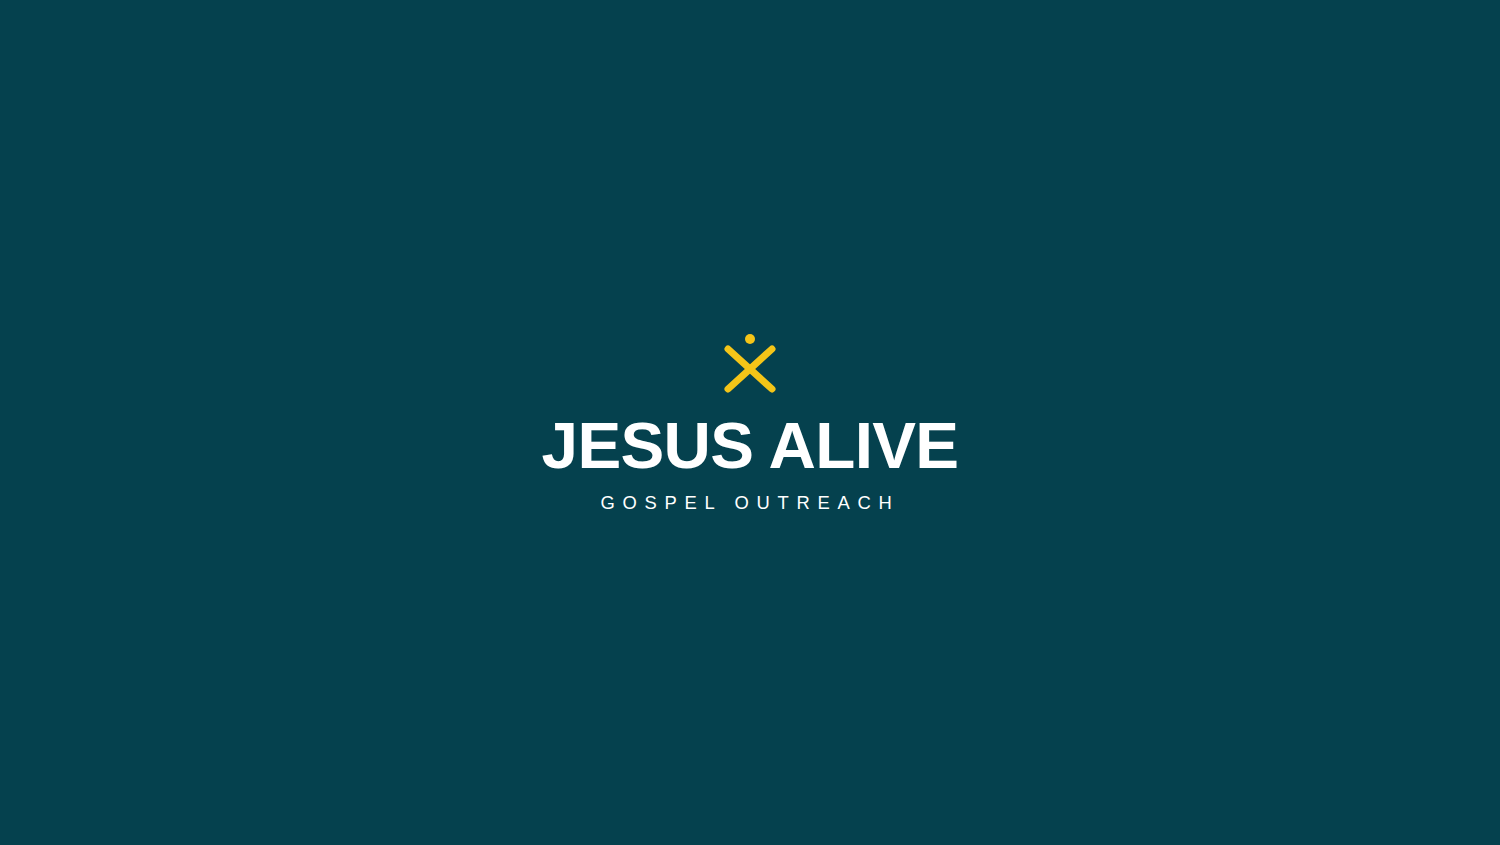Jesus Alive
Gospel Outreach